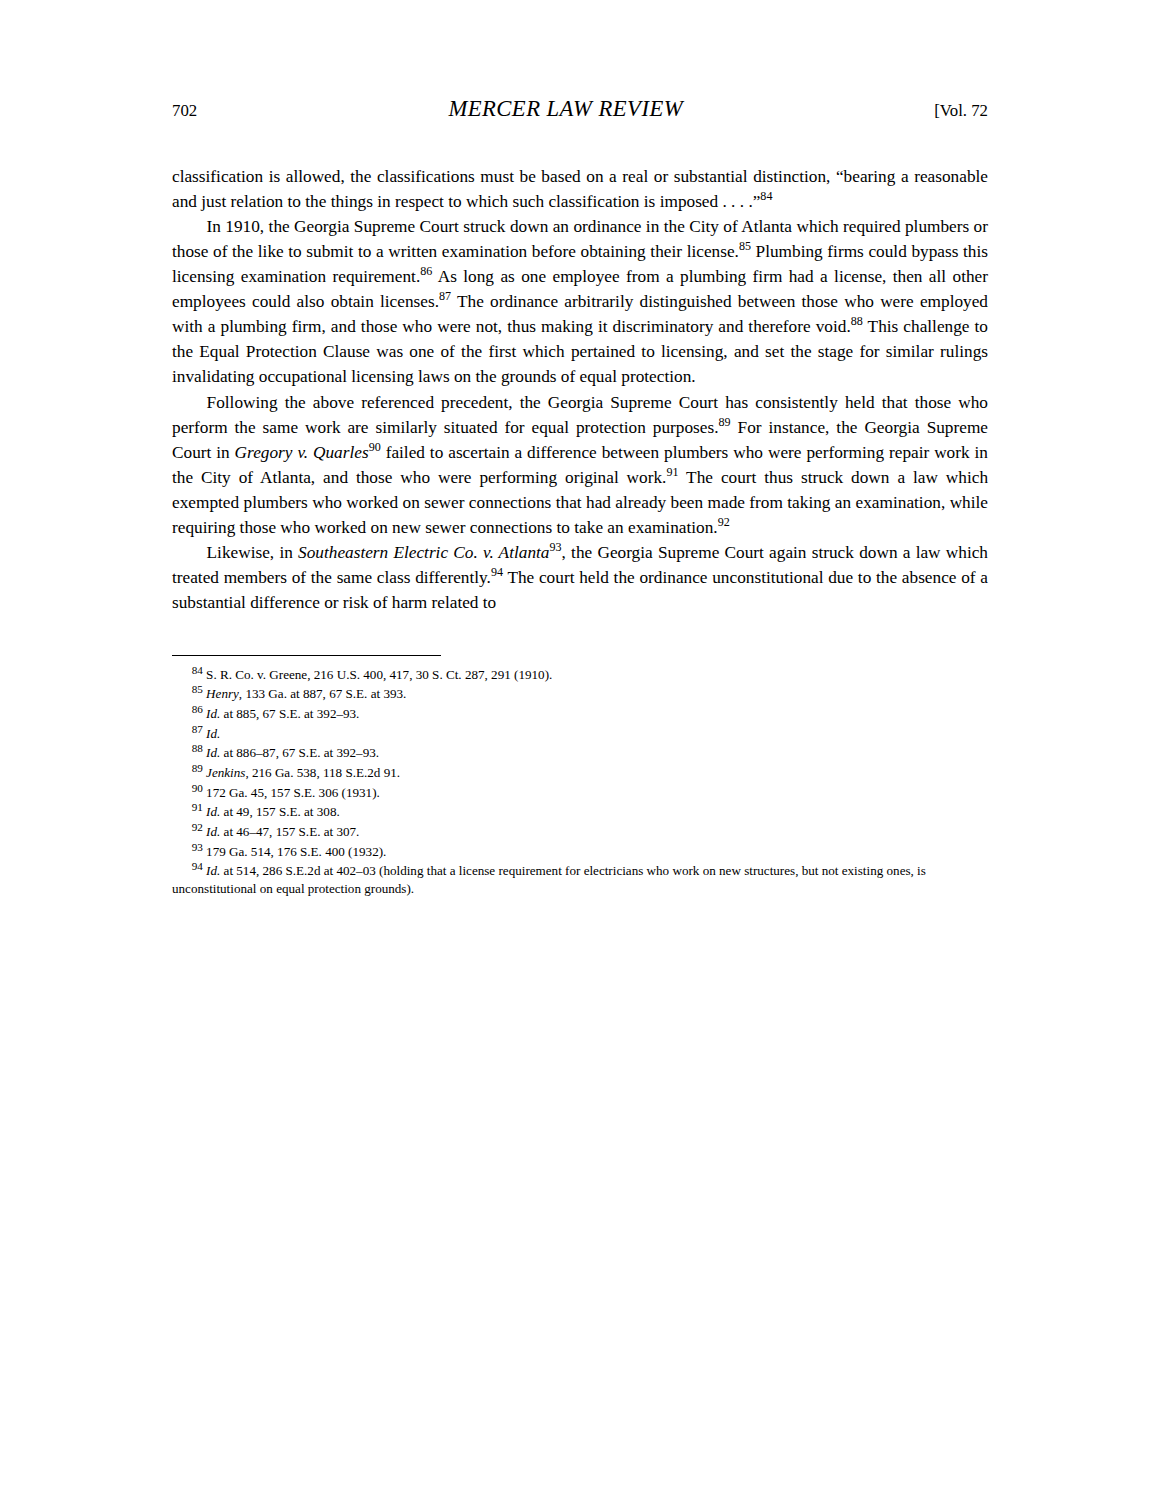702 MERCER LAW REVIEW [Vol. 72
classification is allowed, the classifications must be based on a real or substantial distinction, “bearing a reasonable and just relation to the things in respect to which such classification is imposed . . . .”84
In 1910, the Georgia Supreme Court struck down an ordinance in the City of Atlanta which required plumbers or those of the like to submit to a written examination before obtaining their license.85 Plumbing firms could bypass this licensing examination requirement.86 As long as one employee from a plumbing firm had a license, then all other employees could also obtain licenses.87 The ordinance arbitrarily distinguished between those who were employed with a plumbing firm, and those who were not, thus making it discriminatory and therefore void.88 This challenge to the Equal Protection Clause was one of the first which pertained to licensing, and set the stage for similar rulings invalidating occupational licensing laws on the grounds of equal protection.
Following the above referenced precedent, the Georgia Supreme Court has consistently held that those who perform the same work are similarly situated for equal protection purposes.89 For instance, the Georgia Supreme Court in Gregory v. Quarles90 failed to ascertain a difference between plumbers who were performing repair work in the City of Atlanta, and those who were performing original work.91 The court thus struck down a law which exempted plumbers who worked on sewer connections that had already been made from taking an examination, while requiring those who worked on new sewer connections to take an examination.92
Likewise, in Southeastern Electric Co. v. Atlanta93, the Georgia Supreme Court again struck down a law which treated members of the same class differently.94 The court held the ordinance unconstitutional due to the absence of a substantial difference or risk of harm related to
84 S. R. Co. v. Greene, 216 U.S. 400, 417, 30 S. Ct. 287, 291 (1910).
85 Henry, 133 Ga. at 887, 67 S.E. at 393.
86 Id. at 885, 67 S.E. at 392–93.
87 Id.
88 Id. at 886–87, 67 S.E. at 392–93.
89 Jenkins, 216 Ga. 538, 118 S.E.2d 91.
90 172 Ga. 45, 157 S.E. 306 (1931).
91 Id. at 49, 157 S.E. at 308.
92 Id. at 46–47, 157 S.E. at 307.
93 179 Ga. 514, 176 S.E. 400 (1932).
94 Id. at 514, 286 S.E.2d at 402–03 (holding that a license requirement for electricians who work on new structures, but not existing ones, is unconstitutional on equal protection grounds).